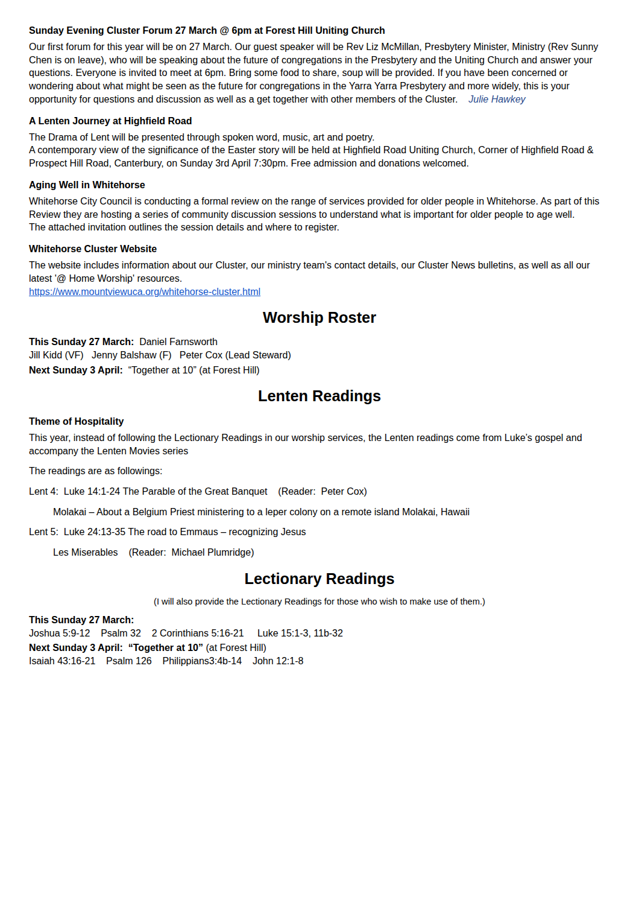Sunday Evening Cluster Forum 27 March @ 6pm at Forest Hill Uniting Church
Our first forum for this year will be on 27 March. Our guest speaker will be Rev Liz McMillan, Presbytery Minister, Ministry (Rev Sunny Chen is on leave), who will be speaking about the future of congregations in the Presbytery and the Uniting Church and answer your questions. Everyone is invited to meet at 6pm. Bring some food to share, soup will be provided. If you have been concerned or wondering about what might be seen as the future for congregations in the Yarra Yarra Presbytery and more widely, this is your opportunity for questions and discussion as well as a get together with other members of the Cluster. Julie Hawkey
A Lenten Journey at Highfield Road
The Drama of Lent will be presented through spoken word, music, art and poetry.
A contemporary view of the significance of the Easter story will be held at Highfield Road Uniting Church, Corner of Highfield Road & Prospect Hill Road, Canterbury, on Sunday 3rd April 7:30pm. Free admission and donations welcomed.
Aging Well in Whitehorse
Whitehorse City Council is conducting a formal review on the range of services provided for older people in Whitehorse. As part of this Review they are hosting a series of community discussion sessions to understand what is important for older people to age well.
The attached invitation outlines the session details and where to register.
Whitehorse Cluster Website
The website includes information about our Cluster, our ministry team's contact details, our Cluster News bulletins, as well as all our latest '@ Home Worship' resources.
https://www.mountviewuca.org/whitehorse-cluster.html
Worship Roster
This Sunday 27 March: Daniel Farnsworth
Jill Kidd (VF) Jenny Balshaw (F) Peter Cox (Lead Steward)
Next Sunday 3 April: “Together at 10” (at Forest Hill)
Lenten Readings
Theme of Hospitality
This year, instead of following the Lectionary Readings in our worship services, the Lenten readings come from Luke’s gospel and accompany the Lenten Movies series
The readings are as followings:
Lent 4: Luke 14:1-24 The Parable of the Great Banquet (Reader: Peter Cox)
Molakai – About a Belgium Priest ministering to a leper colony on a remote island Molakai, Hawaii
Lent 5: Luke 24:13-35 The road to Emmaus – recognizing Jesus
Les Miserables (Reader: Michael Plumridge)
Lectionary Readings
(I will also provide the Lectionary Readings for those who wish to make use of them.)
This Sunday 27 March:
Joshua 5:9-12 Psalm 32 2 Corinthians 5:16-21 Luke 15:1-3, 11b-32
Next Sunday 3 April: “Together at 10” (at Forest Hill)
Isaiah 43:16-21 Psalm 126 Philippians3:4b-14 John 12:1-8